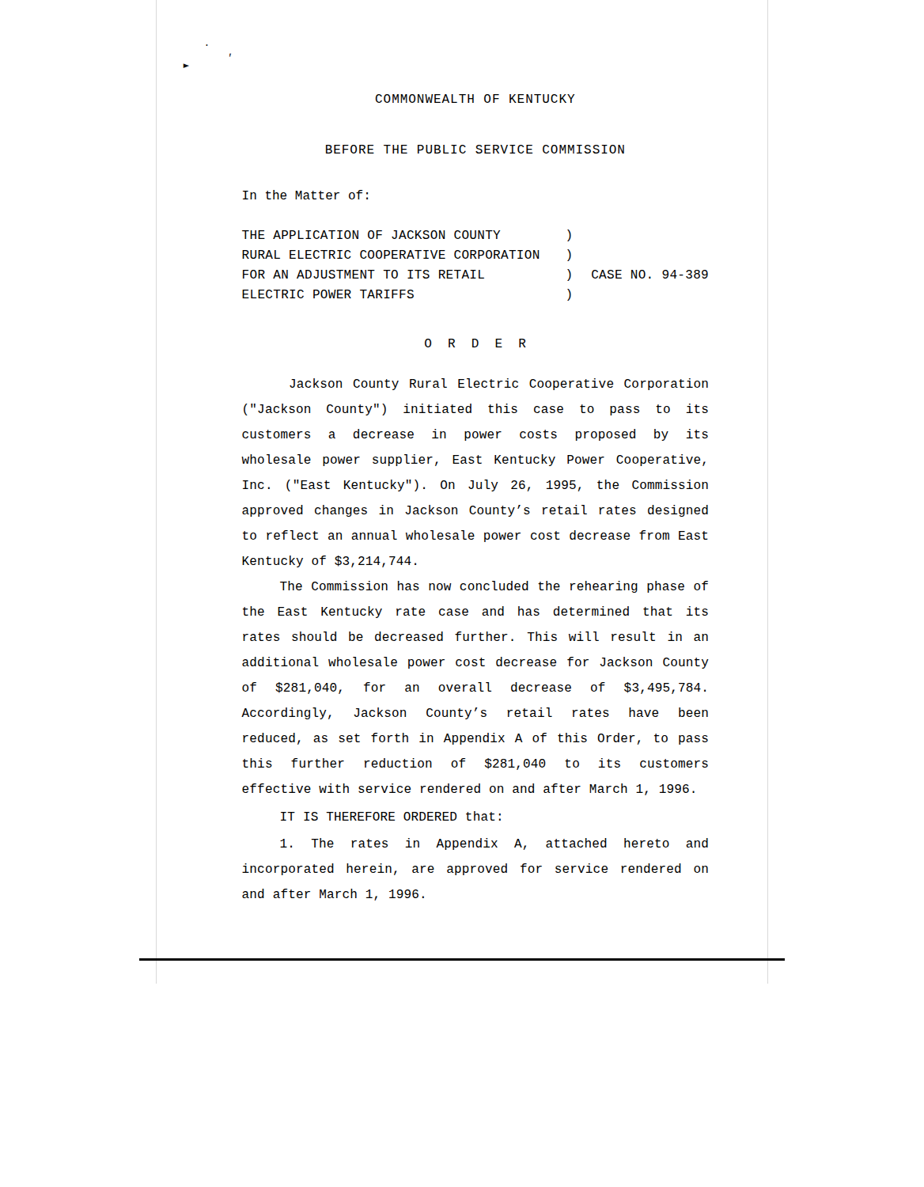. ’ ▸
COMMONWEALTH OF KENTUCKY
BEFORE THE PUBLIC SERVICE COMMISSION
In the Matter of:
| THE APPLICATION OF JACKSON COUNTY | ) | |
| RURAL ELECTRIC COOPERATIVE CORPORATION | ) | |
| FOR AN ADJUSTMENT TO ITS RETAIL | ) | CASE NO. 94-389 |
| ELECTRIC POWER TARIFFS | ) | |
O R D E R
Jackson County Rural Electric Cooperative Corporation ("Jackson County") initiated this case to pass to its customers a decrease in power costs proposed by its wholesale power supplier, East Kentucky Power Cooperative, Inc. ("East Kentucky"). On July 26, 1995, the Commission approved changes in Jackson County’s retail rates designed to reflect an annual wholesale power cost decrease from East Kentucky of $3,214,744.
The Commission has now concluded the rehearing phase of the East Kentucky rate case and has determined that its rates should be decreased further. This will result in an additional wholesale power cost decrease for Jackson County of $281,040, for an overall decrease of $3,495,784. Accordingly, Jackson County’s retail rates have been reduced, as set forth in Appendix A of this Order, to pass this further reduction of $281,040 to its customers effective with service rendered on and after March 1, 1996.
IT IS THEREFORE ORDERED that:
1. The rates in Appendix A, attached hereto and incorporated herein, are approved for service rendered on and after March 1, 1996.